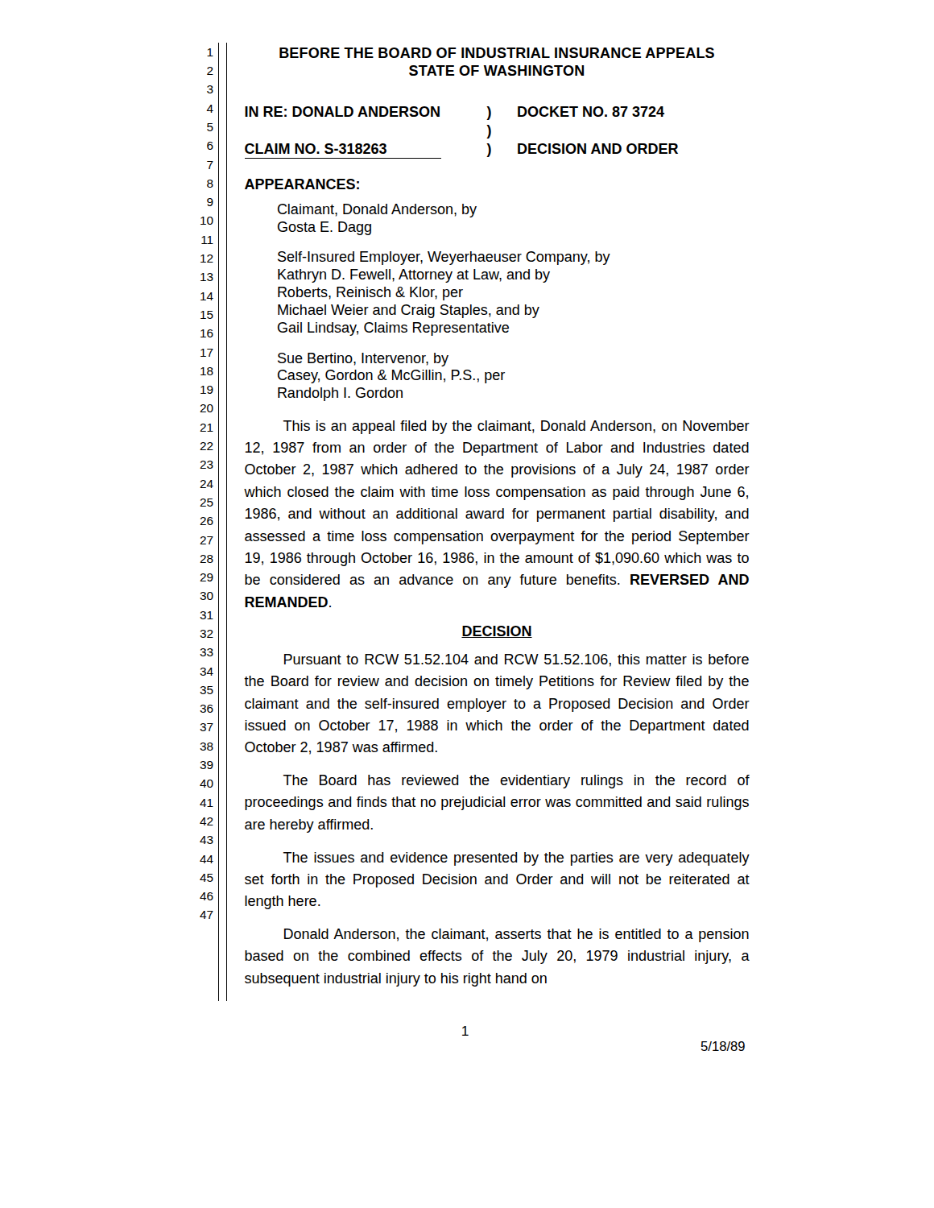1
2
3
4
5
6
7
8
9
10
11
12
13
14
15
16
17
18
19
20
21
22
23
24
25
26
27
28
29
30
31
32
33
34
35
36
37
38
39
40
41
42
43
44
45
46
47
BEFORE THE BOARD OF INDUSTRIAL INSURANCE APPEALS
STATE OF WASHINGTON
| IN RE: DONALD ANDERSON | ) | DOCKET NO. 87 3724 |
| | ) | |
| CLAIM NO. S-318263 | ) | DECISION AND ORDER |
APPEARANCES:
Claimant, Donald Anderson, by
Gosta E. Dagg
Self-Insured Employer, Weyerhaeuser Company, by
Kathryn D. Fewell, Attorney at Law, and by
Roberts, Reinisch & Klor, per
Michael Weier and Craig Staples, and by
Gail Lindsay, Claims Representative
Sue Bertino, Intervenor, by
Casey, Gordon & McGillin, P.S., per
Randolph I. Gordon
This is an appeal filed by the claimant, Donald Anderson, on November 12, 1987 from an order of the Department of Labor and Industries dated October 2, 1987 which adhered to the provisions of a July 24, 1987 order which closed the claim with time loss compensation as paid through June 6, 1986, and without an additional award for permanent partial disability, and assessed a time loss compensation overpayment for the period September 19, 1986 through October 16, 1986, in the amount of $1,090.60 which was to be considered as an advance on any future benefits. REVERSED AND REMANDED.
DECISION
Pursuant to RCW 51.52.104 and RCW 51.52.106, this matter is before the Board for review and decision on timely Petitions for Review filed by the claimant and the self-insured employer to a Proposed Decision and Order issued on October 17, 1988 in which the order of the Department dated October 2, 1987 was affirmed.
The Board has reviewed the evidentiary rulings in the record of proceedings and finds that no prejudicial error was committed and said rulings are hereby affirmed.
The issues and evidence presented by the parties are very adequately set forth in the Proposed Decision and Order and will not be reiterated at length here.
Donald Anderson, the claimant, asserts that he is entitled to a pension based on the combined effects of the July 20, 1979 industrial injury, a subsequent industrial injury to his right hand on
1
5/18/89